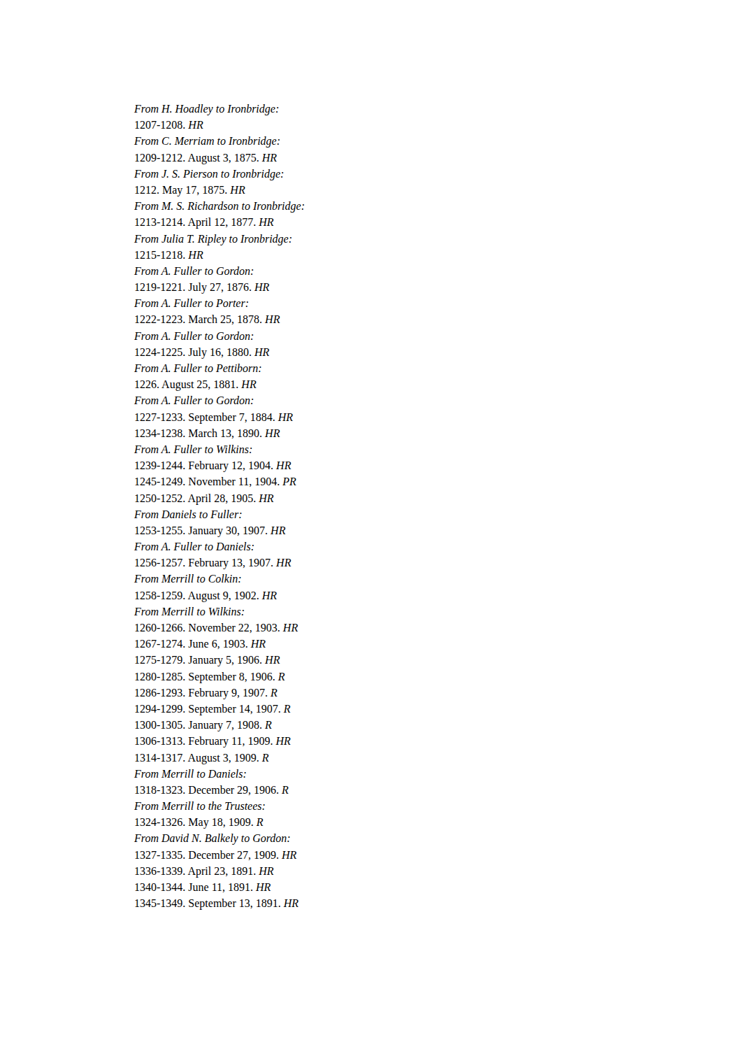From H. Hoadley to Ironbridge:
1207-1208. HR
From C. Merriam to Ironbridge:
1209-1212. August 3, 1875. HR
From J. S. Pierson to Ironbridge:
1212. May 17, 1875. HR
From M. S. Richardson to Ironbridge:
1213-1214. April 12, 1877. HR
From Julia T. Ripley to Ironbridge:
1215-1218. HR
From A. Fuller to Gordon:
1219-1221. July 27, 1876. HR
From A. Fuller to Porter:
1222-1223. March 25, 1878. HR
From A. Fuller to Gordon:
1224-1225. July 16, 1880. HR
From A. Fuller to Pettiborn:
1226. August 25, 1881. HR
From A. Fuller to Gordon:
1227-1233. September 7, 1884. HR
1234-1238. March 13, 1890. HR
From A. Fuller to Wilkins:
1239-1244. February 12, 1904. HR
1245-1249. November 11, 1904. PR
1250-1252. April 28, 1905. HR
From Daniels to Fuller:
1253-1255. January 30, 1907. HR
From A. Fuller to Daniels:
1256-1257. February 13, 1907. HR
From Merrill to Colkin:
1258-1259. August 9, 1902. HR
From Merrill to Wilkins:
1260-1266. November 22, 1903. HR
1267-1274. June 6, 1903. HR
1275-1279. January 5, 1906. HR
1280-1285. September 8, 1906. R
1286-1293. February 9, 1907. R
1294-1299. September 14, 1907. R
1300-1305. January 7, 1908. R
1306-1313. February 11, 1909. HR
1314-1317. August 3, 1909. R
From Merrill to Daniels:
1318-1323. December 29, 1906. R
From Merrill to the Trustees:
1324-1326. May 18, 1909. R
From David N. Balkely to Gordon:
1327-1335. December 27, 1909. HR
1336-1339. April 23, 1891. HR
1340-1344. June 11, 1891. HR
1345-1349. September 13, 1891. HR